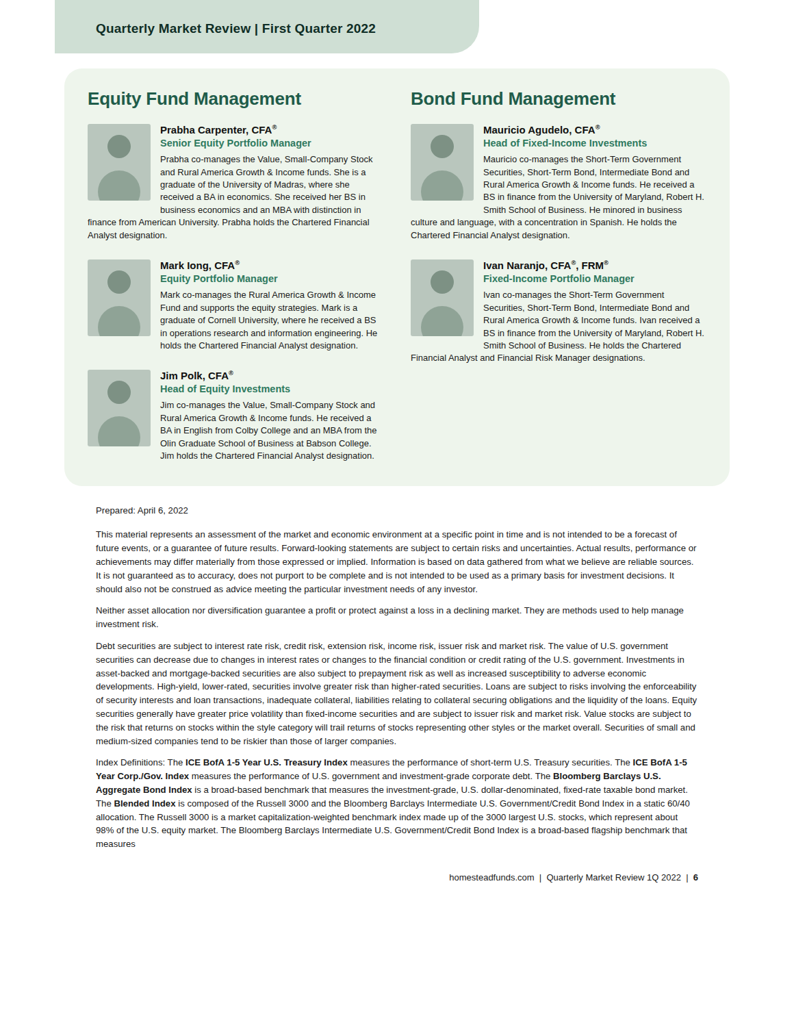Quarterly Market Review | First Quarter 2022
Equity Fund Management
Prabha Carpenter, CFA®
Senior Equity Portfolio Manager
Prabha co-manages the Value, Small-Company Stock and Rural America Growth & Income funds. She is a graduate of the University of Madras, where she received a BA in economics. She received her BS in business economics and an MBA with distinction in finance from American University. Prabha holds the Chartered Financial Analyst designation.
Mark Iong, CFA®
Equity Portfolio Manager
Mark co-manages the Rural America Growth & Income Fund and supports the equity strategies. Mark is a graduate of Cornell University, where he received a BS in operations research and information engineering. He holds the Chartered Financial Analyst designation.
Jim Polk, CFA®
Head of Equity Investments
Jim co-manages the Value, Small-Company Stock and Rural America Growth & Income funds. He received a BA in English from Colby College and an MBA from the Olin Graduate School of Business at Babson College. Jim holds the Chartered Financial Analyst designation.
Bond Fund Management
Mauricio Agudelo, CFA®
Head of Fixed-Income Investments
Mauricio co-manages the Short-Term Government Securities, Short-Term Bond, Intermediate Bond and Rural America Growth & Income funds. He received a BS in finance from the University of Maryland, Robert H. Smith School of Business. He minored in business culture and language, with a concentration in Spanish. He holds the Chartered Financial Analyst designation.
Ivan Naranjo, CFA®, FRM®
Fixed-Income Portfolio Manager
Ivan co-manages the Short-Term Government Securities, Short-Term Bond, Intermediate Bond and Rural America Growth & Income funds. Ivan received a BS in finance from the University of Maryland, Robert H. Smith School of Business. He holds the Chartered Financial Analyst and Financial Risk Manager designations.
Prepared: April 6, 2022
This material represents an assessment of the market and economic environment at a specific point in time and is not intended to be a forecast of future events, or a guarantee of future results. Forward-looking statements are subject to certain risks and uncertainties. Actual results, performance or achievements may differ materially from those expressed or implied. Information is based on data gathered from what we believe are reliable sources. It is not guaranteed as to accuracy, does not purport to be complete and is not intended to be used as a primary basis for investment decisions. It should also not be construed as advice meeting the particular investment needs of any investor.
Neither asset allocation nor diversification guarantee a profit or protect against a loss in a declining market. They are methods used to help manage investment risk.
Debt securities are subject to interest rate risk, credit risk, extension risk, income risk, issuer risk and market risk. The value of U.S. government securities can decrease due to changes in interest rates or changes to the financial condition or credit rating of the U.S. government. Investments in asset-backed and mortgage-backed securities are also subject to prepayment risk as well as increased susceptibility to adverse economic developments. High-yield, lower-rated, securities involve greater risk than higher-rated securities. Loans are subject to risks involving the enforceability of security interests and loan transactions, inadequate collateral, liabilities relating to collateral securing obligations and the liquidity of the loans. Equity securities generally have greater price volatility than fixed-income securities and are subject to issuer risk and market risk. Value stocks are subject to the risk that returns on stocks within the style category will trail returns of stocks representing other styles or the market overall. Securities of small and medium-sized companies tend to be riskier than those of larger companies.
Index Definitions: The ICE BofA 1-5 Year U.S. Treasury Index measures the performance of short-term U.S. Treasury securities. The ICE BofA 1-5 Year Corp./Gov. Index measures the performance of U.S. government and investment-grade corporate debt. The Bloomberg Barclays U.S. Aggregate Bond Index is a broad-based benchmark that measures the investment-grade, U.S. dollar-denominated, fixed-rate taxable bond market. The Blended Index is composed of the Russell 3000 and the Bloomberg Barclays Intermediate U.S. Government/Credit Bond Index in a static 60/40 allocation. The Russell 3000 is a market capitalization-weighted benchmark index made up of the 3000 largest U.S. stocks, which represent about 98% of the U.S. equity market. The Bloomberg Barclays Intermediate U.S. Government/Credit Bond Index is a broad-based flagship benchmark that measures
homesteadfunds.com | Quarterly Market Review 1Q 2022 | 6